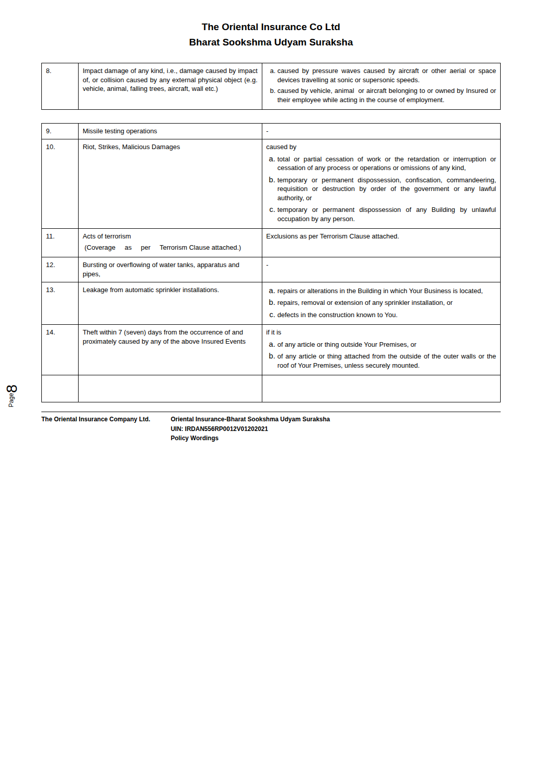The Oriental Insurance Co Ltd
Bharat Sookshma Udyam Suraksha
| 8. | Impact damage of any kind, i.e., damage caused by impact of, or collision caused by any external physical object (e.g. vehicle, animal, falling trees, aircraft, wall etc.) | caused by pressure waves caused by aircraft or other aerial or space devices travelling at sonic or supersonic speeds. caused by vehicle, animal or aircraft belonging to or owned by Insured or their employee while acting in the course of employment. |
| 9. | Missile testing operations | - |
| 10. | Riot, Strikes, Malicious Damages | caused by total or partial cessation of work or the retardation or interruption or cessation of any process or operations or omissions of any kind, temporary or permanent dispossession, confiscation, commandeering, requisition or destruction by order of the government or any lawful authority, or temporary or permanent dispossession of any Building by unlawful occupation by any person. |
| 11. | Acts of terrorism (Coverage as per Terrorism Clause attached.) | Exclusions as per Terrorism Clause attached. |
| 12. | Bursting or overflowing of water tanks, apparatus and pipes, | - |
| 13. | Leakage from automatic sprinkler installations. | repairs or alterations in the Building in which Your Business is located, repairs, removal or extension of any sprinkler installation, or defects in the construction known to You. |
| 14. | Theft within 7 (seven) days from the occurrence of and proximately caused by any of the above Insured Events | if it is of any article or thing outside Your Premises, or of any article or thing attached from the outside of the outer walls or the roof of Your Premises, unless securely mounted. |
Page8
The Oriental Insurance Company Ltd.
Oriental Insurance-Bharat Sookshma Udyam Suraksha
UIN: IRDAN556RP0012V01202021
Policy Wordings